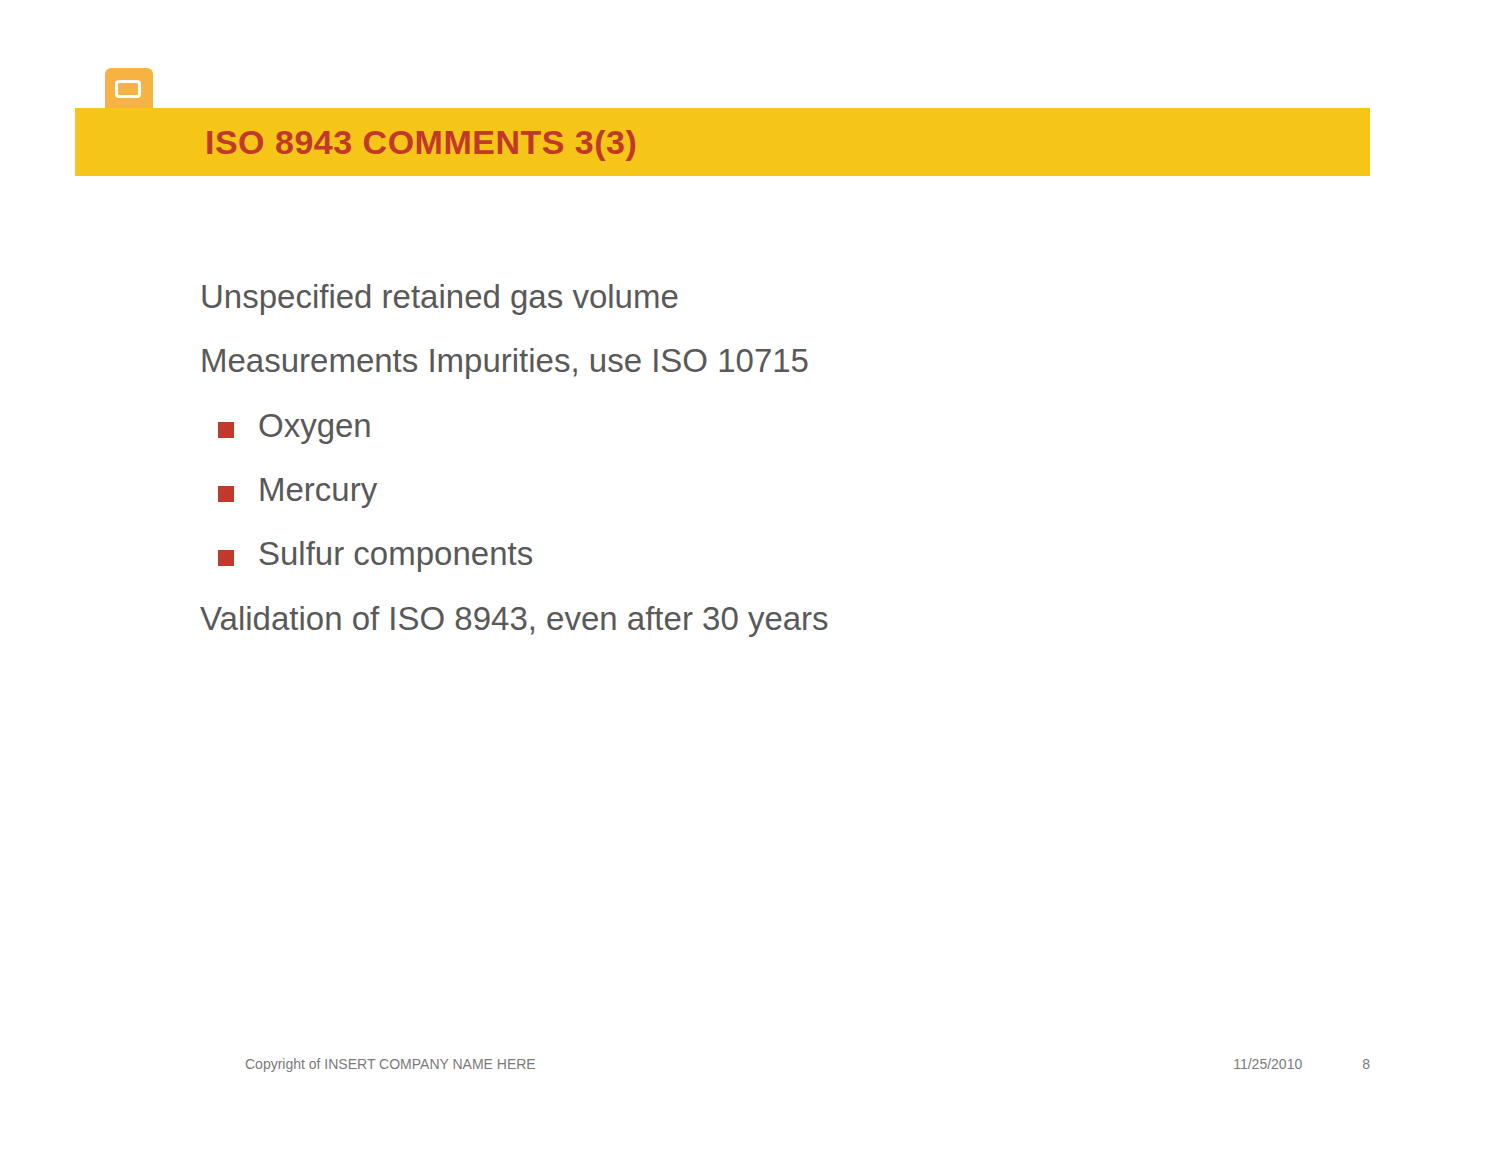ISO 8943 COMMENTS 3(3)
Unspecified retained gas volume
Measurements Impurities, use ISO 10715
Oxygen
Mercury
Sulfur components
Validation of ISO 8943, even after 30 years
Copyright of INSERT COMPANY NAME HERE 11/25/20108